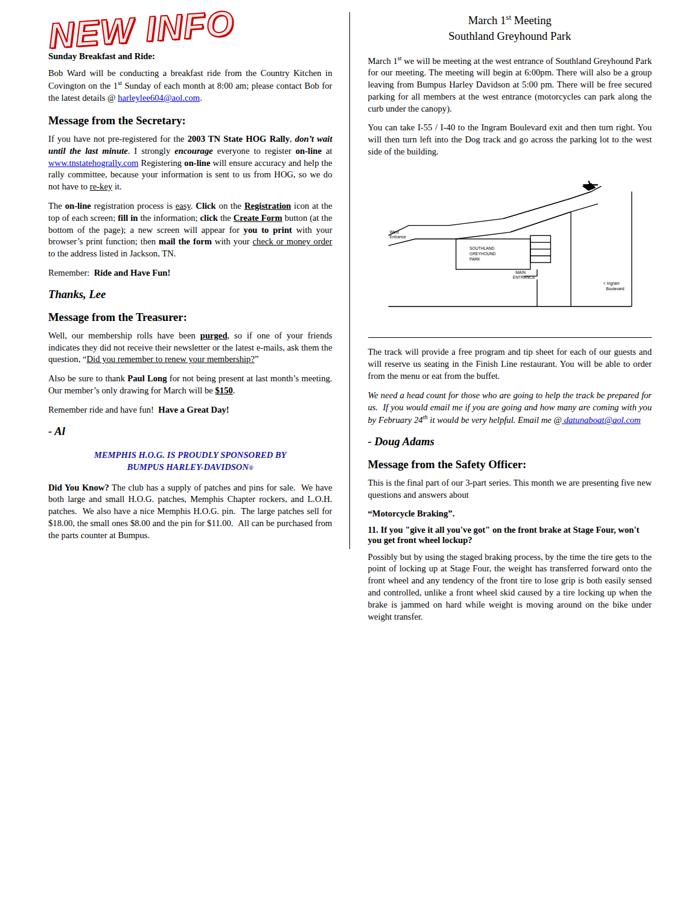NEW INFO
Sunday Breakfast and Ride:
Bob Ward will be conducting a breakfast ride from the Country Kitchen in Covington on the 1st Sunday of each month at 8:00 am; please contact Bob for the latest details @ harleylee604@aol.com.
Message from the Secretary:
If you have not pre-registered for the 2003 TN State HOG Rally, don’t wait until the last minute. I strongly encourage everyone to register on-line at www.tnstatehogrally.com Registering on-line will ensure accuracy and help the rally committee, because your information is sent to us from HOG, so we do not have to re-key it.
The on-line registration process is easy. Click on the Registration icon at the top of each screen; fill in the information; click the Create Form button (at the bottom of the page); a new screen will appear for you to print with your browser’s print function; then mail the form with your check or money order to the address listed in Jackson, TN.
Remember: Ride and Have Fun!
Thanks, Lee
Message from the Treasurer:
Well, our membership rolls have been purged, so if one of your friends indicates they did not receive their newsletter or the latest e-mails, ask them the question, “Did you remember to renew your membership?”
Also be sure to thank Paul Long for not being present at last month’s meeting. Our member’s only drawing for March will be $150.
Remember ride and have fun! Have a Great Day!
- Al
MEMPHIS H.O.G. IS PROUDLY SPONSORED BY
BUMPUS HARLEY-DAVIDSON®
Did You Know? The club has a supply of patches and pins for sale. We have both large and small H.O.G. patches, Memphis Chapter rockers, and L.O.H. patches. We also have a nice Memphis H.O.G. pin. The large patches sell for $18.00, the small ones $8.00 and the pin for $11.00. All can be purchased from the parts counter at Bumpus.
March 1st Meeting
Southland Greyhound Park
March 1st we will be meeting at the west entrance of Southland Greyhound Park for our meeting. The meeting will begin at 6:00pm. There will also be a group leaving from Bumpus Harley Davidson at 5:00 pm. There will be free secured parking for all members at the west entrance (motorcycles can park along the curb under the canopy).
You can take I-55 / I-40 to the Ingram Boulevard exit and then turn right. You will then turn left into the Dog track and go across the parking lot to the west side of the building.
West Entrance SOUTHLAND GREYHOUND PARK MAIN ENTRANCE < Ingram Boulevard
The track will provide a free program and tip sheet for each of our guests and will reserve us seating in the Finish Line restaurant. You will be able to order from the menu or eat from the buffet.
We need a head count for those who are going to help the track be prepared for us. If you would email me if you are going and how many are coming with you by February 24th it would be very helpful. Email me @ datunaboat@aol.com
- Doug Adams
Message from the Safety Officer:
This is the final part of our 3-part series. This month we are presenting five new questions and answers about
“Motorcycle Braking”.
11. If you "give it all you've got" on the front brake at Stage Four, won't you get front wheel lockup?
Possibly but by using the staged braking process, by the time the tire gets to the point of locking up at Stage Four, the weight has transferred forward onto the front wheel and any tendency of the front tire to lose grip is both easily sensed and controlled, unlike a front wheel skid caused by a tire locking up when the brake is jammed on hard while weight is moving around on the bike under weight transfer.